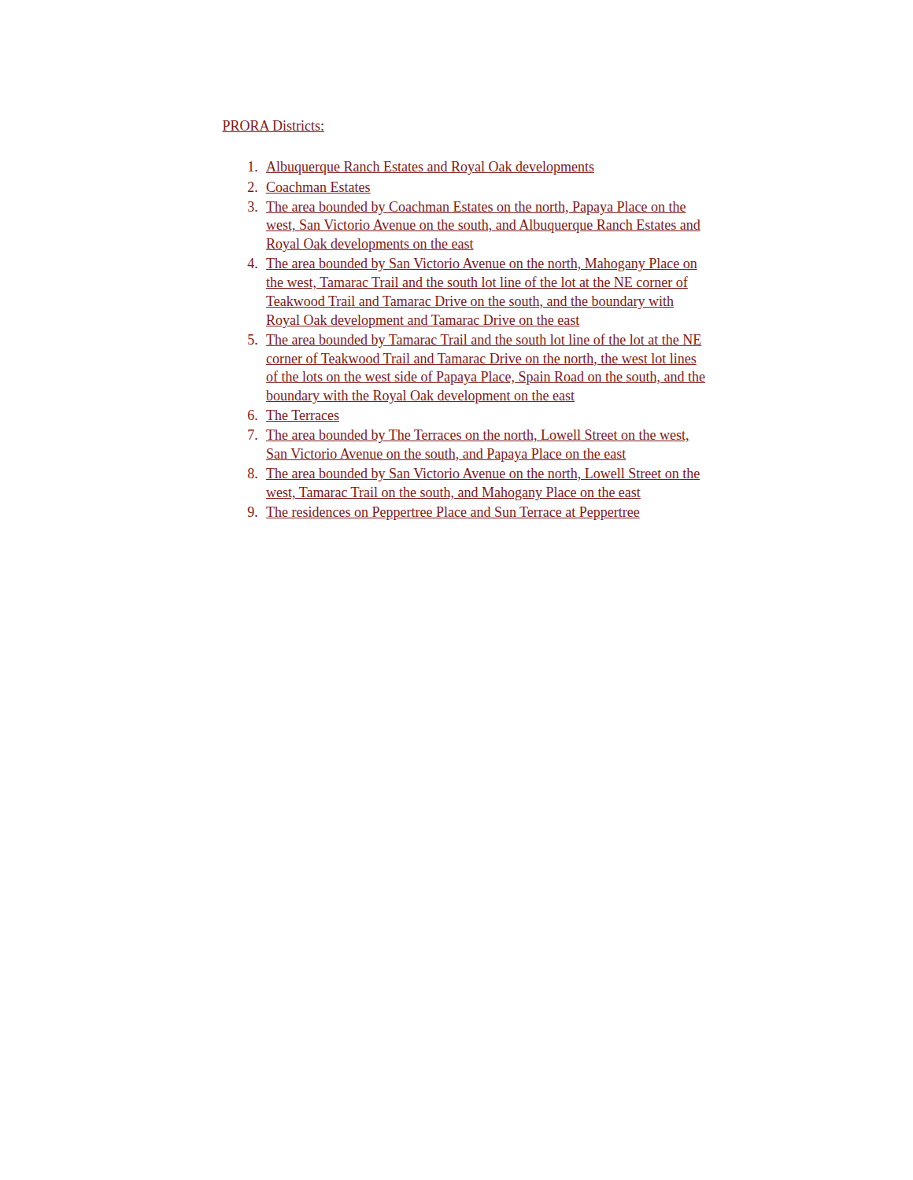PRORA Districts:
Albuquerque Ranch Estates and Royal Oak developments
Coachman Estates
The area bounded by Coachman Estates on the north, Papaya Place on the west, San Victorio Avenue on the south, and Albuquerque Ranch Estates and Royal Oak developments on the east
The area bounded by San Victorio Avenue on the north, Mahogany Place on the west, Tamarac Trail and the south lot line of the lot at the NE corner of Teakwood Trail and Tamarac Drive on the south, and the boundary with Royal Oak development and Tamarac Drive on the east
The area bounded by Tamarac Trail and the south lot line of the lot at the NE corner of Teakwood Trail and Tamarac Drive on the north, the west lot lines of the lots on the west side of Papaya Place, Spain Road on the south, and the boundary with the Royal Oak development on the east
The Terraces
The area bounded by The Terraces on the north, Lowell Street on the west, San Victorio Avenue on the south, and Papaya Place on the east
The area bounded by San Victorio Avenue on the north, Lowell Street on the west, Tamarac Trail on the south, and Mahogany Place on the east
The residences on Peppertree Place and Sun Terrace at Peppertree